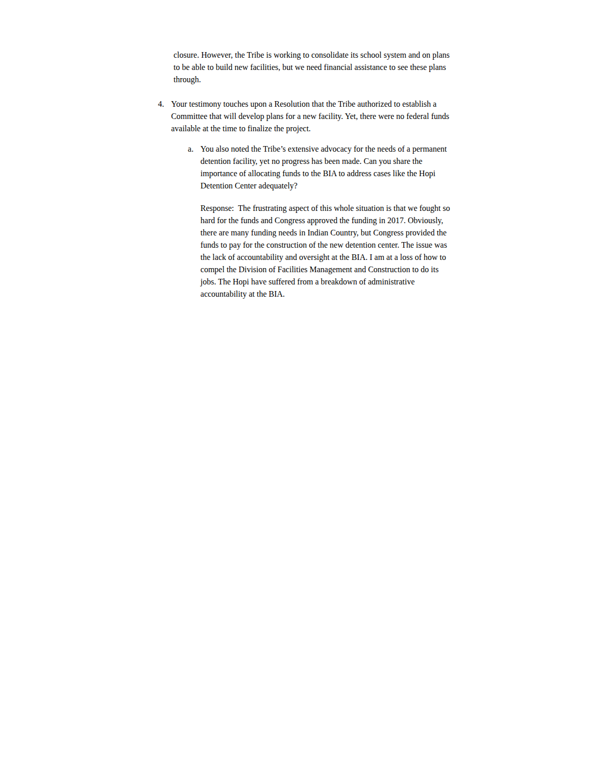closure. However, the Tribe is working to consolidate its school system and on plans to be able to build new facilities, but we need financial assistance to see these plans through.
Your testimony touches upon a Resolution that the Tribe authorized to establish a Committee that will develop plans for a new facility. Yet, there were no federal funds available at the time to finalize the project.
You also noted the Tribe’s extensive advocacy for the needs of a permanent detention facility, yet no progress has been made. Can you share the importance of allocating funds to the BIA to address cases like the Hopi Detention Center adequately?
Response: The frustrating aspect of this whole situation is that we fought so hard for the funds and Congress approved the funding in 2017. Obviously, there are many funding needs in Indian Country, but Congress provided the funds to pay for the construction of the new detention center. The issue was the lack of accountability and oversight at the BIA. I am at a loss of how to compel the Division of Facilities Management and Construction to do its jobs. The Hopi have suffered from a breakdown of administrative accountability at the BIA.